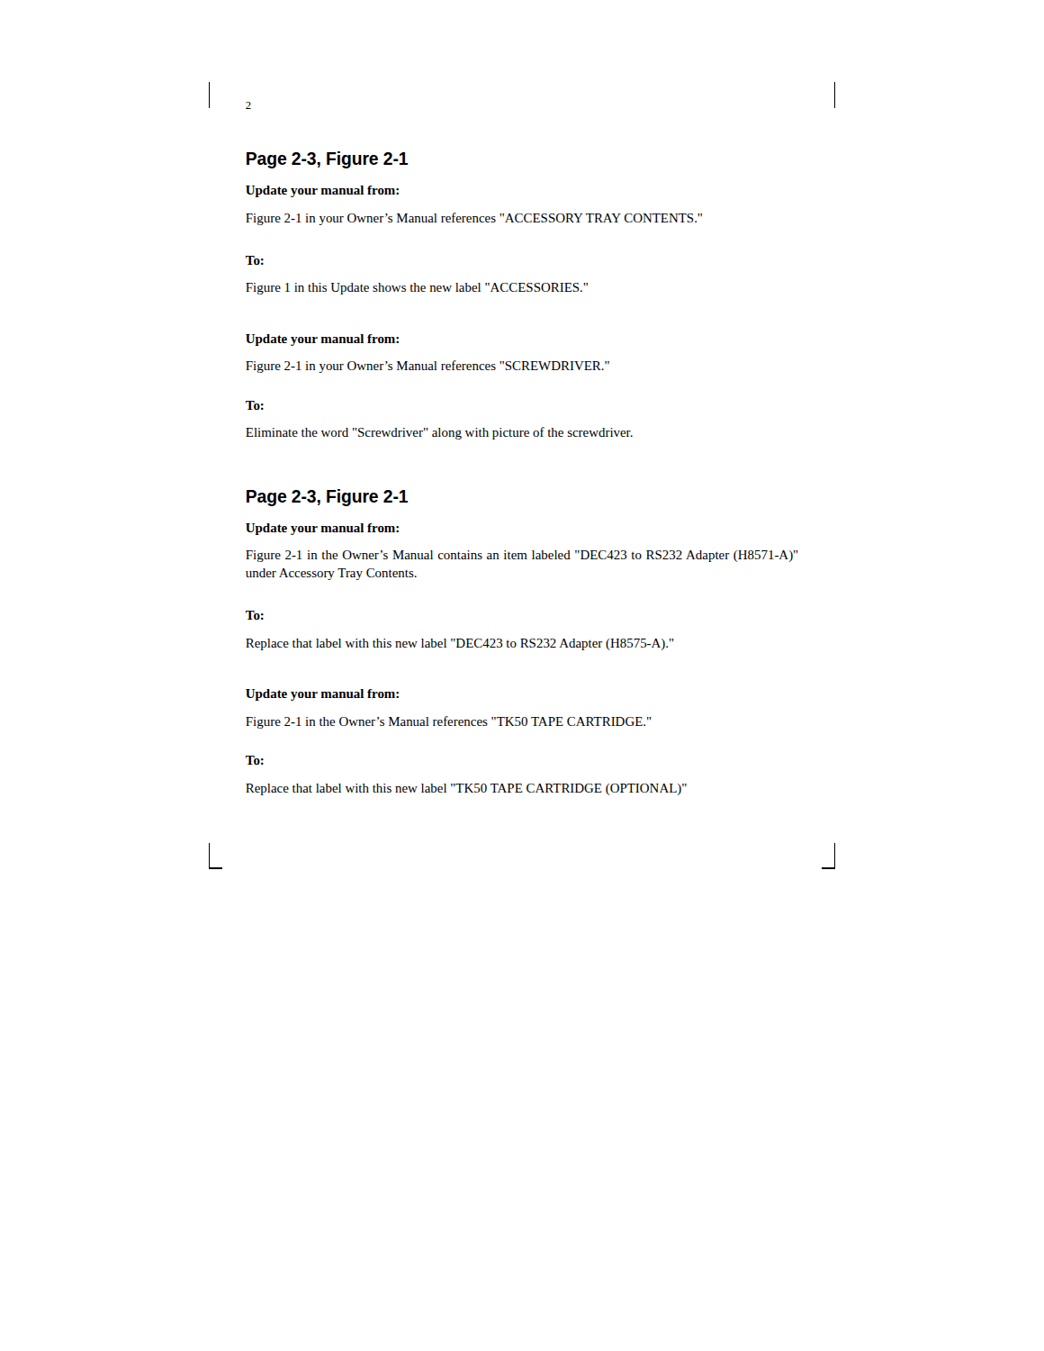2
Page 2-3, Figure 2-1
Update your manual from:
Figure 2-1 in your Owner’s Manual references "ACCESSORY TRAY CONTENTS."
To:
Figure 1 in this Update shows the new label "ACCESSORIES."
Update your manual from:
Figure 2-1 in your Owner’s Manual references "SCREWDRIVER."
To:
Eliminate the word "Screwdriver" along with picture of the screwdriver.
Page 2-3, Figure 2-1
Update your manual from:
Figure 2-1 in the Owner’s Manual contains an item labeled "DEC423 to RS232 Adapter (H8571-A)" under Accessory Tray Contents.
To:
Replace that label with this new label "DEC423 to RS232 Adapter (H8575-A)."
Update your manual from:
Figure 2-1 in the Owner’s Manual references "TK50 TAPE CARTRIDGE."
To:
Replace that label with this new label "TK50 TAPE CARTRIDGE (OPTIONAL)"